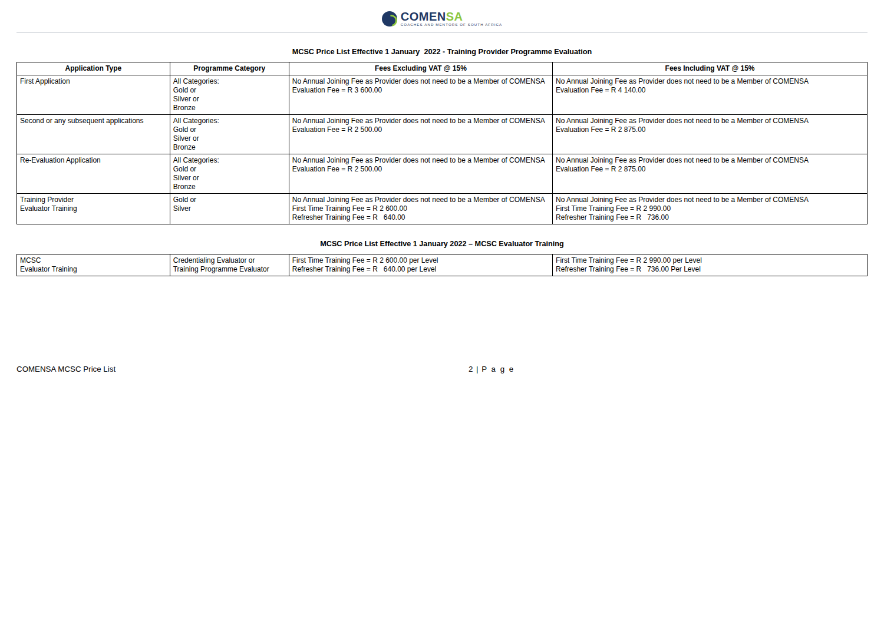COMENSA
COACHES AND MENTORS OF SOUTH AFRICA
MCSC Price List Effective 1 January 2022 - Training Provider Programme Evaluation
| Application Type | Programme Category | Fees Excluding VAT @ 15% | Fees Including VAT @ 15% |
| --- | --- | --- | --- |
| First Application | All Categories: Gold or Silver or Bronze | No Annual Joining Fee as Provider does not need to be a Member of COMENSA Evaluation Fee = R 3 600.00 | No Annual Joining Fee as Provider does not need to be a Member of COMENSA Evaluation Fee = R 4 140.00 |
| Second or any subsequent applications | All Categories: Gold or Silver or Bronze | No Annual Joining Fee as Provider does not need to be a Member of COMENSA Evaluation Fee = R 2 500.00 | No Annual Joining Fee as Provider does not need to be a Member of COMENSA Evaluation Fee = R 2 875.00 |
| Re-Evaluation Application | All Categories: Gold or Silver or Bronze | No Annual Joining Fee as Provider does not need to be a Member of COMENSA Evaluation Fee = R 2 500.00 | No Annual Joining Fee as Provider does not need to be a Member of COMENSA Evaluation Fee = R 2 875.00 |
| Training Provider Evaluator Training | Gold or Silver | No Annual Joining Fee as Provider does not need to be a Member of COMENSA First Time Training Fee = R 2 600.00 Refresher Training Fee = R 640.00 | No Annual Joining Fee as Provider does not need to be a Member of COMENSA First Time Training Fee = R 2 990.00 Refresher Training Fee = R 736.00 |
MCSC Price List Effective 1 January 2022 – MCSC Evaluator Training
| MCSC Evaluator Training | Credentialing Evaluator or Training Programme Evaluator | First Time Training Fee = R 2 600.00 per Level Refresher Training Fee = R 640.00 per Level | First Time Training Fee = R 2 990.00 per Level Refresher Training Fee = R 736.00 Per Level |
COMENSA MCSC Price List
2 | P a g e